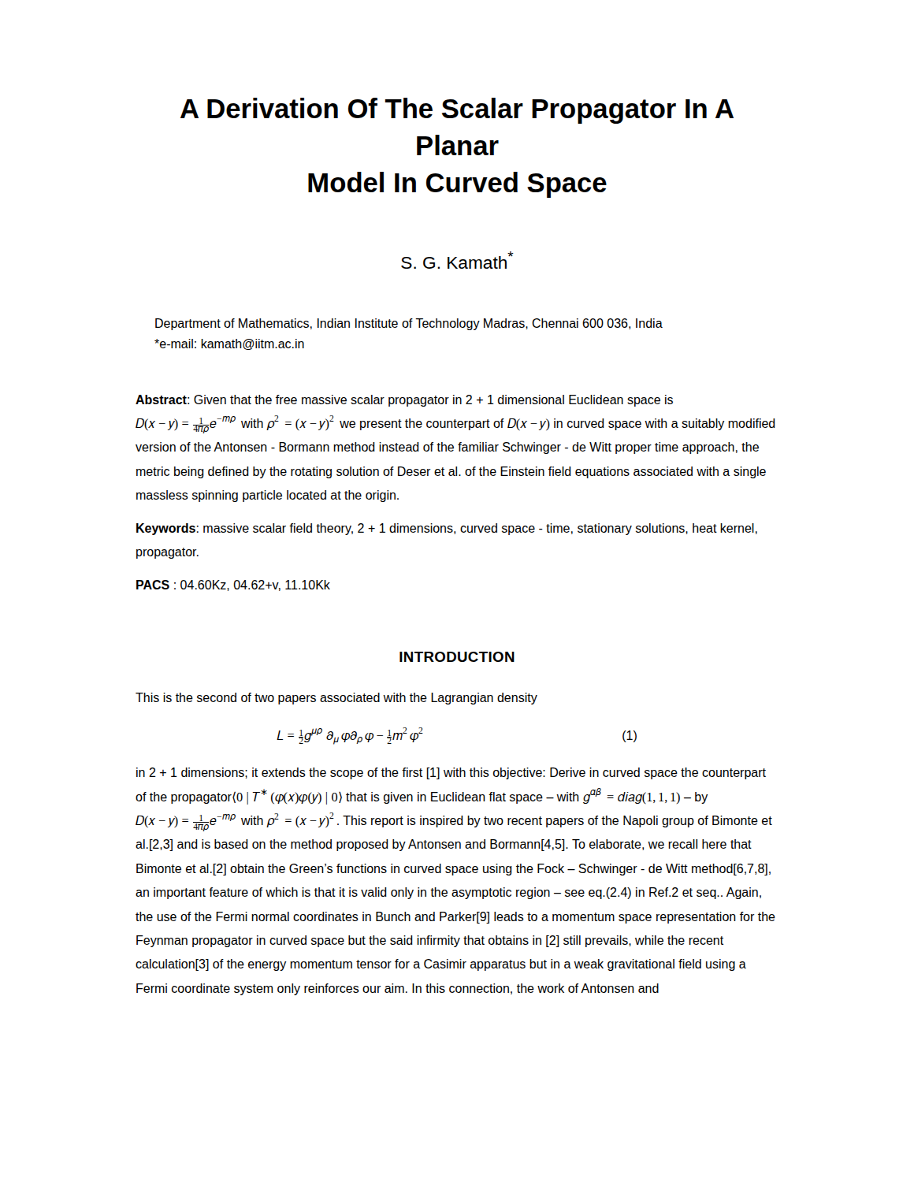A Derivation Of The Scalar Propagator In A Planar
Model In Curved Space
S. G. Kamath*
Department of Mathematics, Indian Institute of Technology Madras, Chennai 600 036, India
*e-mail: kamath@iitm.ac.in
Abstract: Given that the free massive scalar propagator in 2 + 1 dimensional Euclidean space is D(x−y)=14πρe−mρ with ρ2=(x−y)2 we present the counterpart of D(x−y) in curved space with a suitably modified version of the Antonsen - Bormann method instead of the familiar Schwinger - de Witt proper time approach, the metric being defined by the rotating solution of Deser et al. of the Einstein field equations associated with a single massless spinning particle located at the origin.
Keywords: massive scalar field theory, 2 + 1 dimensions, curved space - time, stationary solutions, heat kernel, propagator.
PACS : 04.60Kz, 04.62+v, 11.10Kk
INTRODUCTION
This is the second of two papers associated with the Lagrangian density
L= 12 gμρ ∂μφ ∂ρφ − 12 m2 φ2
(1)
in 2 + 1 dimensions; it extends the scope of the first [1] with this objective: Derive in curved space the counterpart of the propagator⟨0|T∗(φ(x)φ(y)|0⟩ that is given in Euclidean flat space – with gαβ=diag(1,1,1) – by D(x−y)=14πρe−mρ with ρ2=(x−y)2. This report is inspired by two recent papers of the Napoli group of Bimonte et al.[2,3] and is based on the method proposed by Antonsen and Bormann[4,5]. To elaborate, we recall here that Bimonte et al.[2] obtain the Green’s functions in curved space using the Fock – Schwinger - de Witt method[6,7,8], an important feature of which is that it is valid only in the asymptotic region – see eq.(2.4) in Ref.2 et seq.. Again, the use of the Fermi normal coordinates in Bunch and Parker[9] leads to a momentum space representation for the Feynman propagator in curved space but the said infirmity that obtains in [2] still prevails, while the recent calculation[3] of the energy momentum tensor for a Casimir apparatus but in a weak gravitational field using a Fermi coordinate system only reinforces our aim. In this connection, the work of Antonsen and